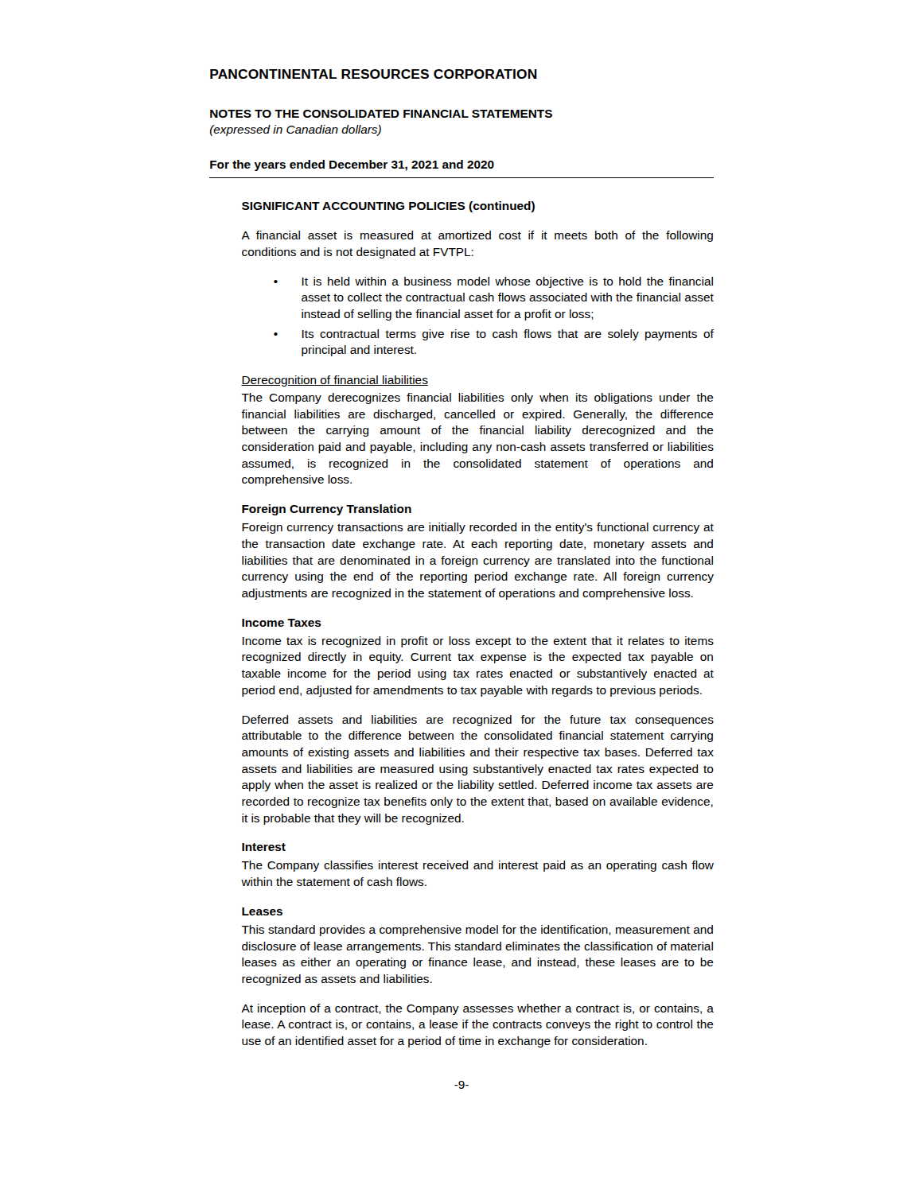PANCONTINENTAL RESOURCES CORPORATION
NOTES TO THE CONSOLIDATED FINANCIAL STATEMENTS
(expressed in Canadian dollars)
For the years ended December 31, 2021 and 2020
SIGNIFICANT ACCOUNTING POLICIES (continued)
A financial asset is measured at amortized cost if it meets both of the following conditions and is not designated at FVTPL:
It is held within a business model whose objective is to hold the financial asset to collect the contractual cash flows associated with the financial asset instead of selling the financial asset for a profit or loss;
Its contractual terms give rise to cash flows that are solely payments of principal and interest.
Derecognition of financial liabilities
The Company derecognizes financial liabilities only when its obligations under the financial liabilities are discharged, cancelled or expired. Generally, the difference between the carrying amount of the financial liability derecognized and the consideration paid and payable, including any non-cash assets transferred or liabilities assumed, is recognized in the consolidated statement of operations and comprehensive loss.
Foreign Currency Translation
Foreign currency transactions are initially recorded in the entity's functional currency at the transaction date exchange rate. At each reporting date, monetary assets and liabilities that are denominated in a foreign currency are translated into the functional currency using the end of the reporting period exchange rate. All foreign currency adjustments are recognized in the statement of operations and comprehensive loss.
Income Taxes
Income tax is recognized in profit or loss except to the extent that it relates to items recognized directly in equity. Current tax expense is the expected tax payable on taxable income for the period using tax rates enacted or substantively enacted at period end, adjusted for amendments to tax payable with regards to previous periods.
Deferred assets and liabilities are recognized for the future tax consequences attributable to the difference between the consolidated financial statement carrying amounts of existing assets and liabilities and their respective tax bases. Deferred tax assets and liabilities are measured using substantively enacted tax rates expected to apply when the asset is realized or the liability settled. Deferred income tax assets are recorded to recognize tax benefits only to the extent that, based on available evidence, it is probable that they will be recognized.
Interest
The Company classifies interest received and interest paid as an operating cash flow within the statement of cash flows.
Leases
This standard provides a comprehensive model for the identification, measurement and disclosure of lease arrangements. This standard eliminates the classification of material leases as either an operating or finance lease, and instead, these leases are to be recognized as assets and liabilities.
At inception of a contract, the Company assesses whether a contract is, or contains, a lease. A contract is, or contains, a lease if the contracts conveys the right to control the use of an identified asset for a period of time in exchange for consideration.
-9-